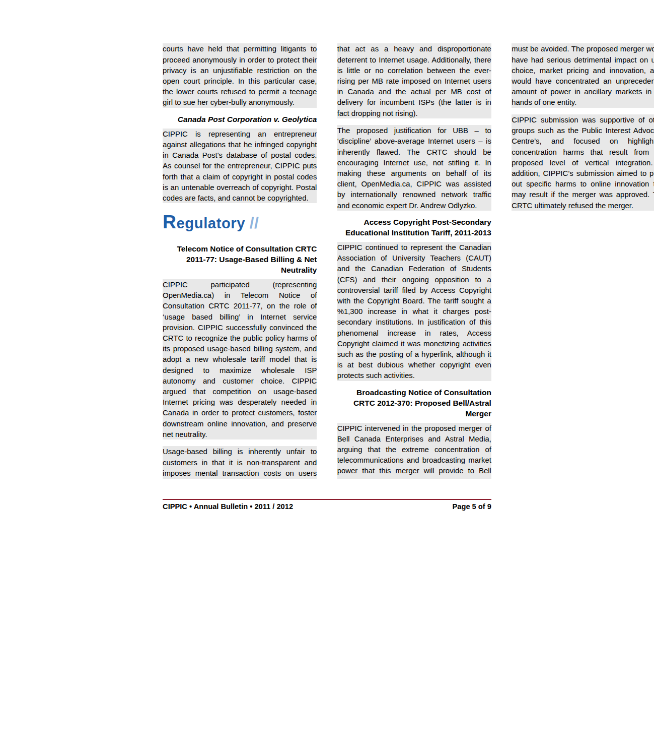courts have held that permitting litigants to proceed anonymously in order to protect their privacy is an unjustifiable restriction on the open court principle. In this particular case, the lower courts refused to permit a teenage girl to sue her cyber-bully anonymously.
Canada Post Corporation v. Geolytica
CIPPIC is representing an entrepreneur against allegations that he infringed copyright in Canada Post's database of postal codes. As counsel for the entrepreneur, CIPPIC puts forth that a claim of copyright in postal codes is an untenable overreach of copyright. Postal codes are facts, and cannot be copyrighted.
Regulatory //
Telecom Notice of Consultation CRTC 2011-77: Usage-Based Billing & Net Neutrality
CIPPIC participated (representing OpenMedia.ca) in Telecom Notice of Consultation CRTC 2011-77, on the role of ‘usage based billing’ in Internet service provision. CIPPIC successfully convinced the CRTC to recognize the public policy harms of its proposed usage-based billing system, and adopt a new wholesale tariff model that is designed to maximize wholesale ISP autonomy and customer choice. CIPPIC argued that competition on usage-based Internet pricing was desperately needed in Canada in order to protect customers, foster downstream online innovation, and preserve net neutrality.
Usage-based billing is inherently unfair to customers in that it is non-transparent and imposes mental transaction costs on users that act as a heavy and disproportionate deterrent to Internet usage. Additionally, there is little or no correlation between the ever-rising per MB rate imposed on Internet users in Canada and the actual per MB cost of delivery for incumbent ISPs (the latter is in fact dropping not rising).
The proposed justification for UBB – to ‘discipline’ above-average Internet users – is inherently flawed. The CRTC should be encouraging Internet use, not stifling it. In making these arguments on behalf of its client, OpenMedia.ca, CIPPIC was assisted by internationally renowned network traffic and economic expert Dr. Andrew Odlyzko.
Access Copyright Post-Secondary Educational Institution Tariff, 2011-2013
CIPPIC continued to represent the Canadian Association of University Teachers (CAUT) and the Canadian Federation of Students (CFS) and their ongoing opposition to a controversial tariff filed by Access Copyright with the Copyright Board. The tariff sought a %1,300 increase in what it charges post-secondary institutions. In justification of this phenomenal increase in rates, Access Copyright claimed it was monetizing activities such as the posting of a hyperlink, although it is at best dubious whether copyright even protects such activities.
Broadcasting Notice of Consultation CRTC 2012-370: Proposed Bell/Astral Merger
CIPPIC intervened in the proposed merger of Bell Canada Enterprises and Astral Media, arguing that the extreme concentration of telecommunications and broadcasting market power that this merger will provide to Bell must be avoided. The proposed merger would have had serious detrimental impact on user choice, market pricing and innovation, as it would have concentrated an unprecedented amount of power in ancillary markets in the hands of one entity.
CIPPIC submission was supportive of other groups such as the Public Interest Advocacy Centre’s, and focused on highlighting concentration harms that result from the proposed level of vertical integration. In addition, CIPPIC’s submission aimed to point out specific harms to online innovation that may result if the merger was approved. The CRTC ultimately refused the merger.
CIPPIC • Annual Bulletin • 2011 / 2012
Page 5 of 9